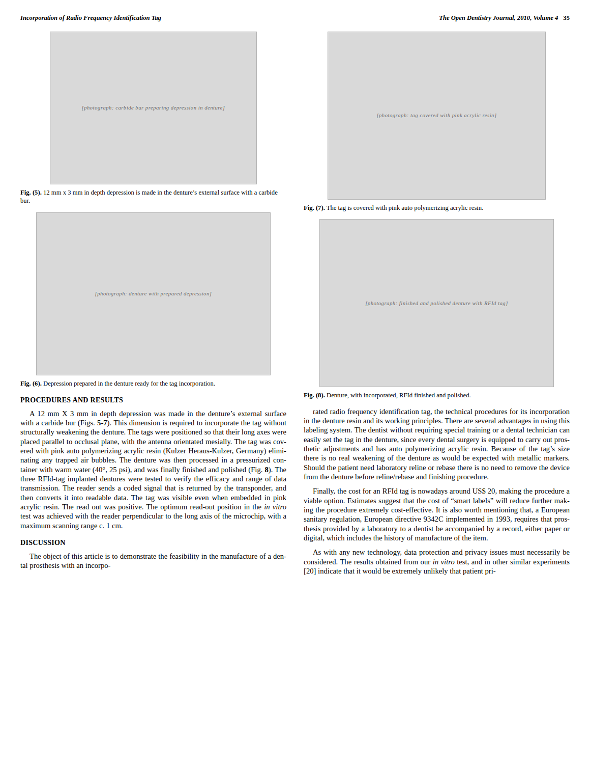Incorporation of Radio Frequency Identification Tag
The Open Dentistry Journal, 2010, Volume 435
[photograph: carbide bur preparing depression in denture]
Fig. (5). 12 mm x 3 mm in depth depression is made in the denture’s external surface with a carbide bur.
[photograph: denture with prepared depression]
Fig. (6). Depression prepared in the denture ready for the tag incorporation.
PROCEDURES AND RESULTS
A 12 mm X 3 mm in depth depression was made in the denture’s external surface with a carbide bur (Figs. 5-7). This dimension is required to incorporate the tag without structurally weakening the denture. The tags were positioned so that their long axes were placed parallel to occlusal plane, with the antenna orientated mesially. The tag was covered with pink auto polymerizing acrylic resin (Kulzer Heraus-Kulzer, Germany) eliminating any trapped air bubbles. The denture was then processed in a pressurized container with warm water (40°, 25 psi), and was finally finished and polished (Fig. 8). The three RFId-tag implanted dentures were tested to verify the efficacy and range of data transmission. The reader sends a coded signal that is returned by the transponder, and then converts it into readable data. The tag was visible even when embedded in pink acrylic resin. The read out was positive. The optimum read-out position in the in vitro test was achieved with the reader perpendicular to the long axis of the microchip, with a maximum scanning range c. 1 cm.
DISCUSSION
The object of this article is to demonstrate the feasibility in the manufacture of a dental prosthesis with an incorpo-
[photograph: tag covered with pink acrylic resin]
Fig. (7). The tag is covered with pink auto polymerizing acrylic resin.
[photograph: finished and polished denture with RFId tag]
Fig. (8). Denture, with incorporated, RFId finished and polished.
rated radio frequency identification tag, the technical procedures for its incorporation in the denture resin and its working principles. There are several advantages in using this labeling system. The dentist without requiring special training or a dental technician can easily set the tag in the denture, since every dental surgery is equipped to carry out prosthetic adjustments and has auto polymerizing acrylic resin. Because of the tag’s size there is no real weakening of the denture as would be expected with metallic markers. Should the patient need laboratory reline or rebase there is no need to remove the device from the denture before reline/rebase and finishing procedure.
Finally, the cost for an RFId tag is nowadays around US$ 20, making the procedure a viable option. Estimates suggest that the cost of “smart labels” will reduce further making the procedure extremely cost-effective. It is also worth mentioning that, a European sanitary regulation, European directive 9342C implemented in 1993, requires that prosthesis provided by a laboratory to a dentist be accompanied by a record, either paper or digital, which includes the history of manufacture of the item.
As with any new technology, data protection and privacy issues must necessarily be considered. The results obtained from our in vitro test, and in other similar experiments [20] indicate that it would be extremely unlikely that patient pri-